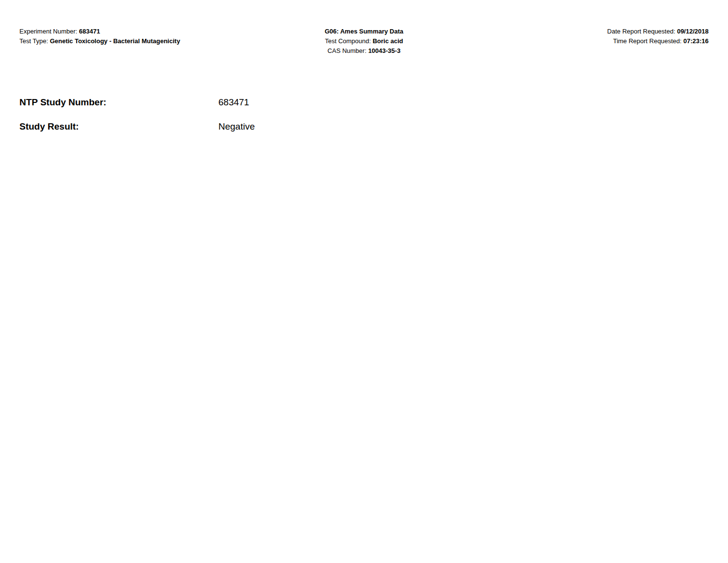Experiment Number: 683471
Test Type: Genetic Toxicology - Bacterial Mutagenicity
G06: Ames Summary Data
Test Compound: Boric acid
CAS Number: 10043-35-3
Date Report Requested: 09/12/2018
Time Report Requested: 07:23:16
NTP Study Number:
683471
Study Result:
Negative